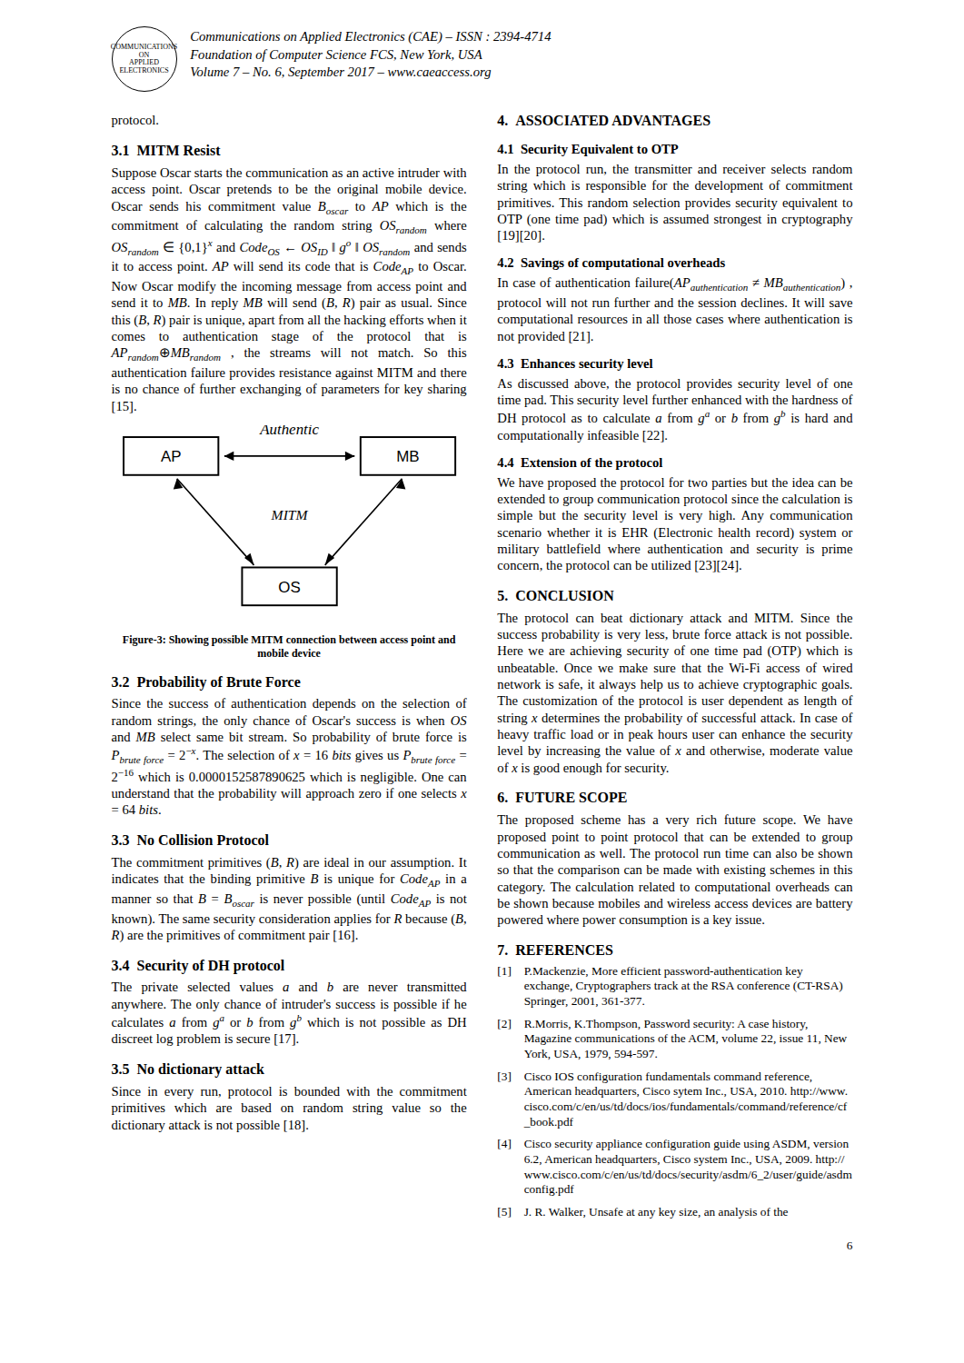COMMUNICATIONS
ON
APPLIED
ELECTRONICS
Communications on Applied Electronics (CAE) – ISSN : 2394-4714
Foundation of Computer Science FCS, New York, USA
Volume 7 – No. 6, September 2017 – www.caeaccess.org
protocol.
3.1 MITM Resist
Suppose Oscar starts the communication as an active intruder with access point. Oscar pretends to be the original mobile device. Oscar sends his commitment value Boscar to AP which is the commitment of calculating the random string OSrandom where OSrandom ∈ {0,1}x and CodeOS ← OSID ‖ go ‖ OSrandom and sends it to access point. AP will send its code that is CodeAP to Oscar. Now Oscar modify the incoming message from access point and send it to MB. In reply MB will send (B, R) pair as usual. Since this (B, R) pair is unique, apart from all the hacking efforts when it comes to authentication stage of the protocol that is APrandom⊕MBrandom , the streams will not match. So this authentication failure provides resistance against MITM and there is no chance of further exchanging of parameters for key sharing [15].
AP MB OS Authentic MITM
Figure-3: Showing possible MITM connection between access point and mobile device
3.2 Probability of Brute Force
Since the success of authentication depends on the selection of random strings, the only chance of Oscar's success is when OS and MB select same bit stream. So probability of brute force is Pbrute force = 2−x. The selection of x = 16 bits gives us Pbrute force = 2−16 which is 0.0000152587890625 which is negligible. One can understand that the probability will approach zero if one selects x = 64 bits.
3.3 No Collision Protocol
The commitment primitives (B, R) are ideal in our assumption. It indicates that the binding primitive B is unique for CodeAP in a manner so that B = Boscar is never possible (until CodeAP is not known). The same security consideration applies for R because (B, R) are the primitives of commitment pair [16].
3.4 Security of DH protocol
The private selected values a and b are never transmitted anywhere. The only chance of intruder's success is possible if he calculates a from ga or b from gb which is not possible as DH discreet log problem is secure [17].
3.5 No dictionary attack
Since in every run, protocol is bounded with the commitment primitives which are based on random string value so the dictionary attack is not possible [18].
4. ASSOCIATED ADVANTAGES
4.1 Security Equivalent to OTP
In the protocol run, the transmitter and receiver selects random string which is responsible for the development of commitment primitives. This random selection provides security equivalent to OTP (one time pad) which is assumed strongest in cryptography [19][20].
4.2 Savings of computational overheads
In case of authentication failure(APauthentication ≠ MBauthentication) , protocol will not run further and the session declines. It will save computational resources in all those cases where authentication is not provided [21].
4.3 Enhances security level
As discussed above, the protocol provides security level of one time pad. This security level further enhanced with the hardness of DH protocol as to calculate a from ga or b from gb is hard and computationally infeasible [22].
4.4 Extension of the protocol
We have proposed the protocol for two parties but the idea can be extended to group communication protocol since the calculation is simple but the security level is very high. Any communication scenario whether it is EHR (Electronic health record) system or military battlefield where authentication and security is prime concern, the protocol can be utilized [23][24].
5. CONCLUSION
The protocol can beat dictionary attack and MITM. Since the success probability is very less, brute force attack is not possible. Here we are achieving security of one time pad (OTP) which is unbeatable. Once we make sure that the Wi-Fi access of wired network is safe, it always help us to achieve cryptographic goals. The customization of the protocol is user dependent as length of string x determines the probability of successful attack. In case of heavy traffic load or in peak hours user can enhance the security level by increasing the value of x and otherwise, moderate value of x is good enough for security.
6. FUTURE SCOPE
The proposed scheme has a very rich future scope. We have proposed point to point protocol that can be extended to group communication as well. The protocol run time can also be shown so that the comparison can be made with existing schemes in this category. The calculation related to computational overheads can be shown because mobiles and wireless access devices are battery powered where power consumption is a key issue.
7. REFERENCES
P.Mackenzie, More efficient password-authentication key exchange, Cryptographers track at the RSA conference (CT-RSA) Springer, 2001, 361-377.
R.Morris, K.Thompson, Password security: A case history, Magazine communications of the ACM, volume 22, issue 11, New York, USA, 1979, 594-597.
Cisco IOS configuration fundamentals command reference, American headquarters, Cisco sytem Inc., USA, 2010. http://www.cisco.com/c/en/us/td/docs/ios/fundamentals/command/reference/cf_book.pdf
Cisco security appliance configuration guide using ASDM, version 6.2, American headquarters, Cisco system Inc., USA, 2009. http://www.cisco.com/c/en/us/td/docs/security/asdm/6_2/user/guide/asdmconfig.pdf
J. R. Walker, Unsafe at any key size, an analysis of the
6